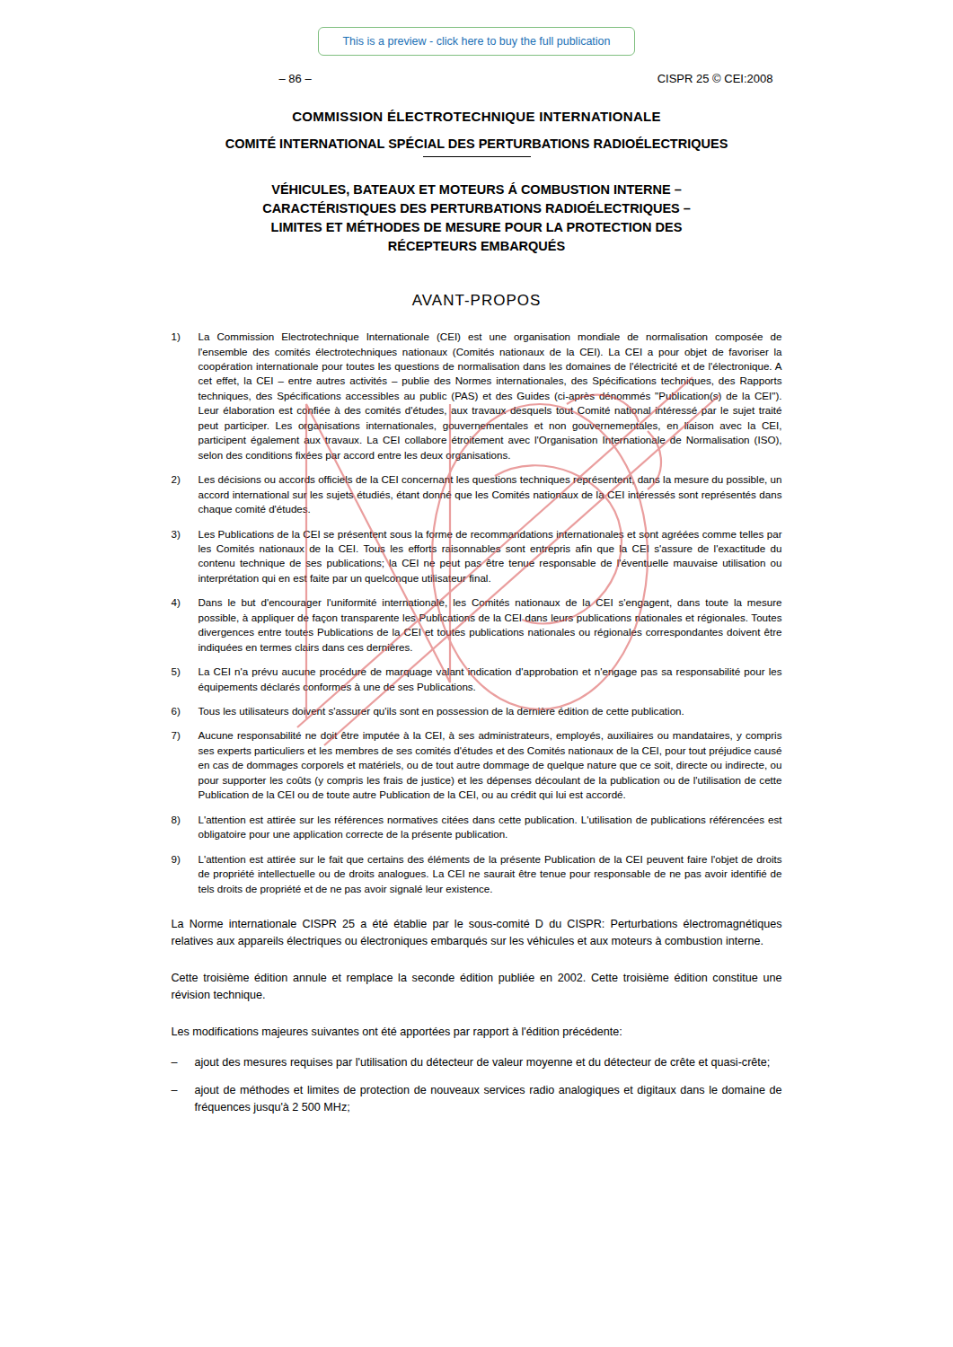This is a preview - click here to buy the full publication
– 86 –
CISPR 25 © CEI:2008
COMMISSION ÉLECTROTECHNIQUE INTERNATIONALE
COMITÉ INTERNATIONAL SPÉCIAL DES PERTURBATIONS RADIOÉLECTRIQUES
Véhicules, bateaux et moteurs á combustion interne –
Caractéristiques des perturbations radioélectriques –
Limites et méthodes de mesure pour la protection des
récepteurs embarqués
AVANT-PROPOS
La Commission Electrotechnique Internationale (CEI) est une organisation mondiale de normalisation composée de l'ensemble des comités électrotechniques nationaux (Comités nationaux de la CEI). La CEI a pour objet de favoriser la coopération internationale pour toutes les questions de normalisation dans les domaines de l'électricité et de l'électronique. A cet effet, la CEI – entre autres activités – publie des Normes internationales, des Spécifications techniques, des Rapports techniques, des Spécifications accessibles au public (PAS) et des Guides (ci-après dénommés "Publication(s) de la CEI"). Leur élaboration est confiée à des comités d'études, aux travaux desquels tout Comité national intéressé par le sujet traité peut participer. Les organisations internationales, gouvernementales et non gouvernementales, en liaison avec la CEI, participent également aux travaux. La CEI collabore étroitement avec l'Organisation Internationale de Normalisation (ISO), selon des conditions fixées par accord entre les deux organisations.
Les décisions ou accords officiels de la CEI concernant les questions techniques représentent, dans la mesure du possible, un accord international sur les sujets étudiés, étant donné que les Comités nationaux de la CEI intéressés sont représentés dans chaque comité d'études.
Les Publications de la CEI se présentent sous la forme de recommandations internationales et sont agréées comme telles par les Comités nationaux de la CEI. Tous les efforts raisonnables sont entrepris afin que la CEI s'assure de l'exactitude du contenu technique de ses publications; la CEI ne peut pas être tenue responsable de l'éventuelle mauvaise utilisation ou interprétation qui en est faite par un quelconque utilisateur final.
Dans le but d'encourager l'uniformité internationale, les Comités nationaux de la CEI s'engagent, dans toute la mesure possible, à appliquer de façon transparente les Publications de la CEI dans leurs publications nationales et régionales. Toutes divergences entre toutes Publications de la CEI et toutes publications nationales ou régionales correspondantes doivent être indiquées en termes clairs dans ces dernières.
La CEI n'a prévu aucune procédure de marquage valant indication d'approbation et n'engage pas sa responsabilité pour les équipements déclarés conformes à une de ses Publications.
Tous les utilisateurs doivent s'assurer qu'ils sont en possession de la dernière édition de cette publication.
Aucune responsabilité ne doit être imputée à la CEI, à ses administrateurs, employés, auxiliaires ou mandataires, y compris ses experts particuliers et les membres de ses comités d'études et des Comités nationaux de la CEI, pour tout préjudice causé en cas de dommages corporels et matériels, ou de tout autre dommage de quelque nature que ce soit, directe ou indirecte, ou pour supporter les coûts (y compris les frais de justice) et les dépenses découlant de la publication ou de l'utilisation de cette Publication de la CEI ou de toute autre Publication de la CEI, ou au crédit qui lui est accordé.
L'attention est attirée sur les références normatives citées dans cette publication. L'utilisation de publications référencées est obligatoire pour une application correcte de la présente publication.
L'attention est attirée sur le fait que certains des éléments de la présente Publication de la CEI peuvent faire l'objet de droits de propriété intellectuelle ou de droits analogues. La CEI ne saurait être tenue pour responsable de ne pas avoir identifié de tels droits de propriété et de ne pas avoir signalé leur existence.
La Norme internationale CISPR 25 a été établie par le sous-comité D du CISPR: Perturbations électromagnétiques relatives aux appareils électriques ou électroniques embarqués sur les véhicules et aux moteurs à combustion interne.
Cette troisième édition annule et remplace la seconde édition publiée en 2002. Cette troisième édition constitue une révision technique.
Les modifications majeures suivantes ont été apportées par rapport à l'édition précédente:
ajout des mesures requises par l'utilisation du détecteur de valeur moyenne et du détecteur de crête et quasi-crête;
ajout de méthodes et limites de protection de nouveaux services radio analogiques et digitaux dans le domaine de fréquences jusqu'à 2 500 MHz;